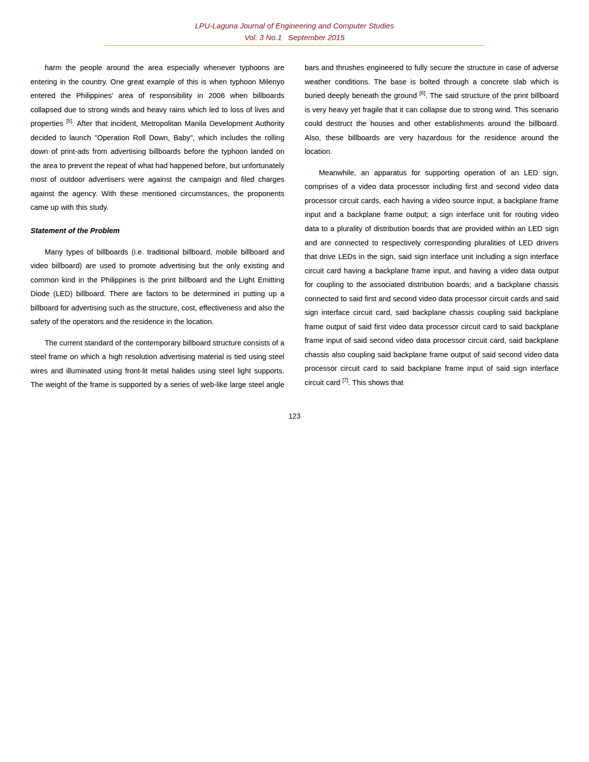LPU-Laguna Journal of Engineering and Computer Studies
Vol. 3 No.1 September 2015
harm the people around the area especially whenever typhoons are entering in the country. One great example of this is when typhoon Milenyo entered the Philippines' area of responsibility in 2006 when billboards collapsed due to strong winds and heavy rains which led to loss of lives and properties [5]. After that incident, Metropolitan Manila Development Authority decided to launch "Operation Roll Down, Baby", which includes the rolling down of print-ads from advertising billboards before the typhoon landed on the area to prevent the repeat of what had happened before, but unfortunately most of outdoor advertisers were against the campaign and filed charges against the agency. With these mentioned circumstances, the proponents came up with this study.
Statement of the Problem
Many types of billboards (i.e. traditional billboard, mobile billboard and video billboard) are used to promote advertising but the only existing and common kind in the Philippines is the print billboard and the Light Emitting Diode (LED) billboard. There are factors to be determined in putting up a billboard for advertising such as the structure, cost, effectiveness and also the safety of the operators and the residence in the location.
The current standard of the contemporary billboard structure consists of a steel frame on which a high resolution advertising material is tied using steel wires and illuminated using front-lit metal halides using steel light supports. The weight of the frame is supported by a series of web-like large steel angle bars and thrushes engineered to fully secure the structure in case of adverse weather conditions. The base is bolted through a concrete slab which is buried deeply beneath the ground [6]. The said structure of the print billboard is very heavy yet fragile that it can collapse due to strong wind. This scenario could destruct the houses and other establishments around the billboard. Also, these billboards are very hazardous for the residence around the location.
Meanwhile, an apparatus for supporting operation of an LED sign, comprises of a video data processor including first and second video data processor circuit cards, each having a video source input, a backplane frame input and a backplane frame output; a sign interface unit for routing video data to a plurality of distribution boards that are provided within an LED sign and are connected to respectively corresponding pluralities of LED drivers that drive LEDs in the sign, said sign interface unit including a sign interface circuit card having a backplane frame input, and having a video data output for coupling to the associated distribution boards; and a backplane chassis connected to said first and second video data processor circuit cards and said sign interface circuit card, said backplane chassis coupling said backplane frame output of said first video data processor circuit card to said backplane frame input of said second video data processor circuit card, said backplane chassis also coupling said backplane frame output of said second video data processor circuit card to said backplane frame input of said sign interface circuit card [7]. This shows that
123